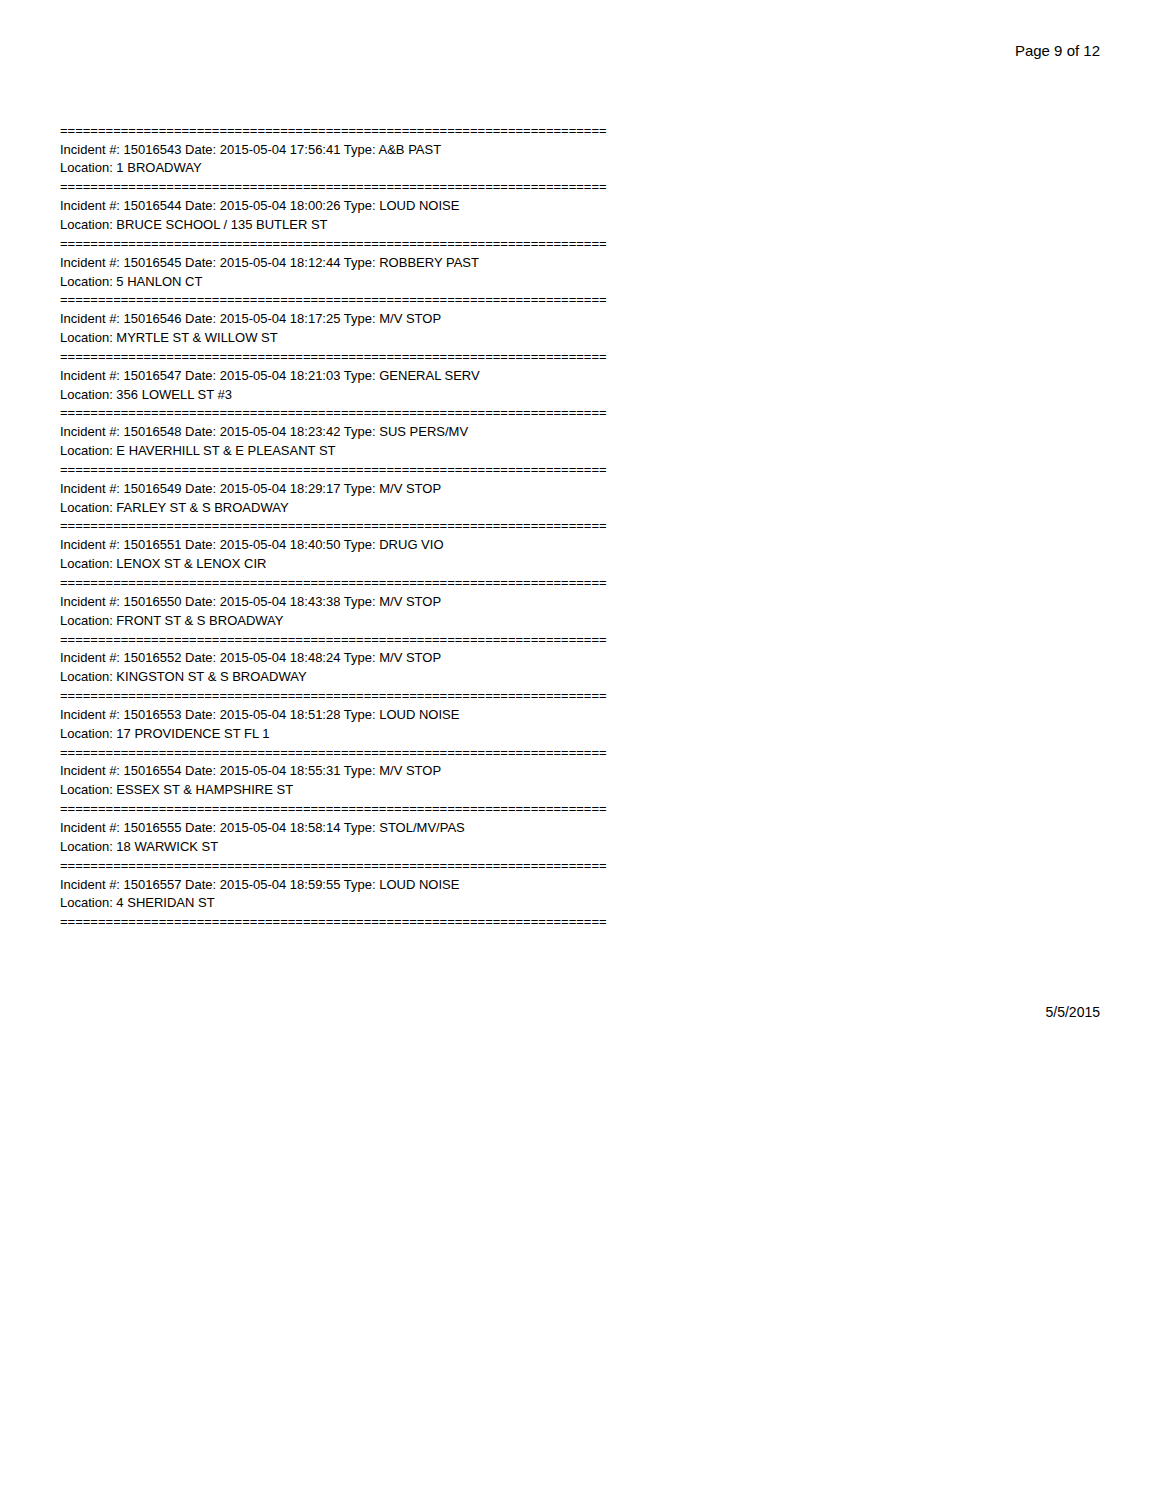Page 9 of 12
========================================================================
Incident #: 15016543 Date: 2015-05-04 17:56:41 Type: A&B PAST
Location: 1 BROADWAY
========================================================================
Incident #: 15016544 Date: 2015-05-04 18:00:26 Type: LOUD NOISE
Location: BRUCE SCHOOL / 135 BUTLER ST
========================================================================
Incident #: 15016545 Date: 2015-05-04 18:12:44 Type: ROBBERY PAST
Location: 5 HANLON CT
========================================================================
Incident #: 15016546 Date: 2015-05-04 18:17:25 Type: M/V STOP
Location: MYRTLE ST & WILLOW ST
========================================================================
Incident #: 15016547 Date: 2015-05-04 18:21:03 Type: GENERAL SERV
Location: 356 LOWELL ST #3
========================================================================
Incident #: 15016548 Date: 2015-05-04 18:23:42 Type: SUS PERS/MV
Location: E HAVERHILL ST & E PLEASANT ST
========================================================================
Incident #: 15016549 Date: 2015-05-04 18:29:17 Type: M/V STOP
Location: FARLEY ST & S BROADWAY
========================================================================
Incident #: 15016551 Date: 2015-05-04 18:40:50 Type: DRUG VIO
Location: LENOX ST & LENOX CIR
========================================================================
Incident #: 15016550 Date: 2015-05-04 18:43:38 Type: M/V STOP
Location: FRONT ST & S BROADWAY
========================================================================
Incident #: 15016552 Date: 2015-05-04 18:48:24 Type: M/V STOP
Location: KINGSTON ST & S BROADWAY
========================================================================
Incident #: 15016553 Date: 2015-05-04 18:51:28 Type: LOUD NOISE
Location: 17 PROVIDENCE ST FL 1
========================================================================
Incident #: 15016554 Date: 2015-05-04 18:55:31 Type: M/V STOP
Location: ESSEX ST & HAMPSHIRE ST
========================================================================
Incident #: 15016555 Date: 2015-05-04 18:58:14 Type: STOL/MV/PAS
Location: 18 WARWICK ST
========================================================================
Incident #: 15016557 Date: 2015-05-04 18:59:55 Type: LOUD NOISE
Location: 4 SHERIDAN ST
========================================================================
5/5/2015